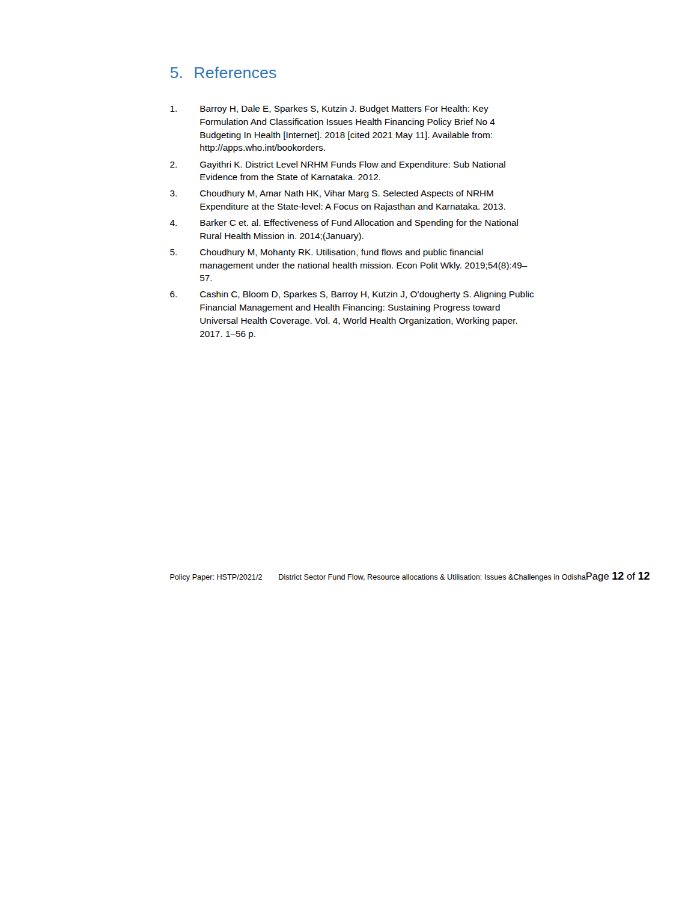5. References
1. Barroy H, Dale E, Sparkes S, Kutzin J. Budget Matters For Health: Key Formulation And Classification Issues Health Financing Policy Brief No 4 Budgeting In Health [Internet]. 2018 [cited 2021 May 11]. Available from: http://apps.who.int/bookorders.
2. Gayithri K. District Level NRHM Funds Flow and Expenditure: Sub National Evidence from the State of Karnataka. 2012.
3. Choudhury M, Amar Nath HK, Vihar Marg S. Selected Aspects of NRHM Expenditure at the State-level: A Focus on Rajasthan and Karnataka. 2013.
4. Barker C et. al. Effectiveness of Fund Allocation and Spending for the National Rural Health Mission in. 2014;(January).
5. Choudhury M, Mohanty RK. Utilisation, fund flows and public financial management under the national health mission. Econ Polit Wkly. 2019;54(8):49–57.
6. Cashin C, Bloom D, Sparkes S, Barroy H, Kutzin J, O’dougherty S. Aligning Public Financial Management and Health Financing: Sustaining Progress toward Universal Health Coverage. Vol. 4, World Health Organization, Working paper. 2017. 1–56 p.
Policy Paper: HSTP/2021/2 District Sector Fund Flow, Resource allocations & Utilisation: Issues &Challenges in Odisha Page 12 of 12